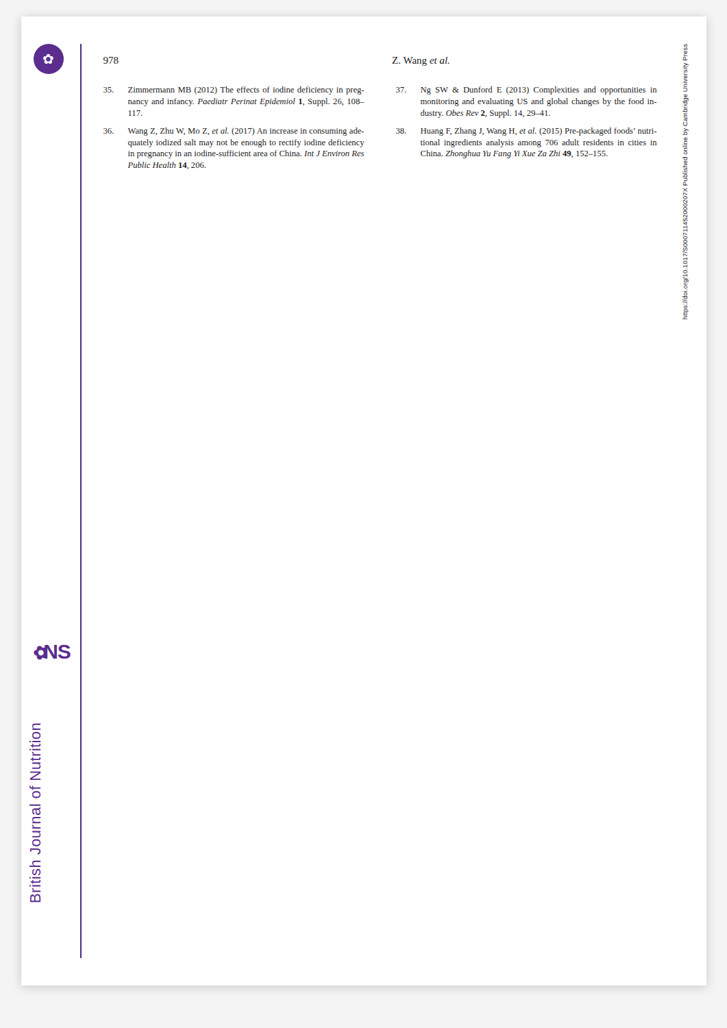✿
✿NS
British Journal of Nutrition
https://doi.org/10.1017/S000711452000207X Published online by Cambridge University Press
978
Z. Wang et al.
35. Zimmermann MB (2012) The effects of iodine deficiency in pregnancy and infancy. Paediatr Perinat Epidemiol 1, Suppl. 26, 108–117.
36. Wang Z, Zhu W, Mo Z, et al. (2017) An increase in consuming adequately iodized salt may not be enough to rectify iodine deficiency in pregnancy in an iodine-sufficient area of China. Int J Environ Res Public Health 14, 206.
37. Ng SW & Dunford E (2013) Complexities and opportunities in monitoring and evaluating US and global changes by the food industry. Obes Rev 2, Suppl. 14, 29–41.
38. Huang F, Zhang J, Wang H, et al. (2015) Pre-packaged foods’ nutritional ingredients analysis among 706 adult residents in cities in China. Zhonghua Yu Fang Yi Xue Za Zhi 49, 152–155.